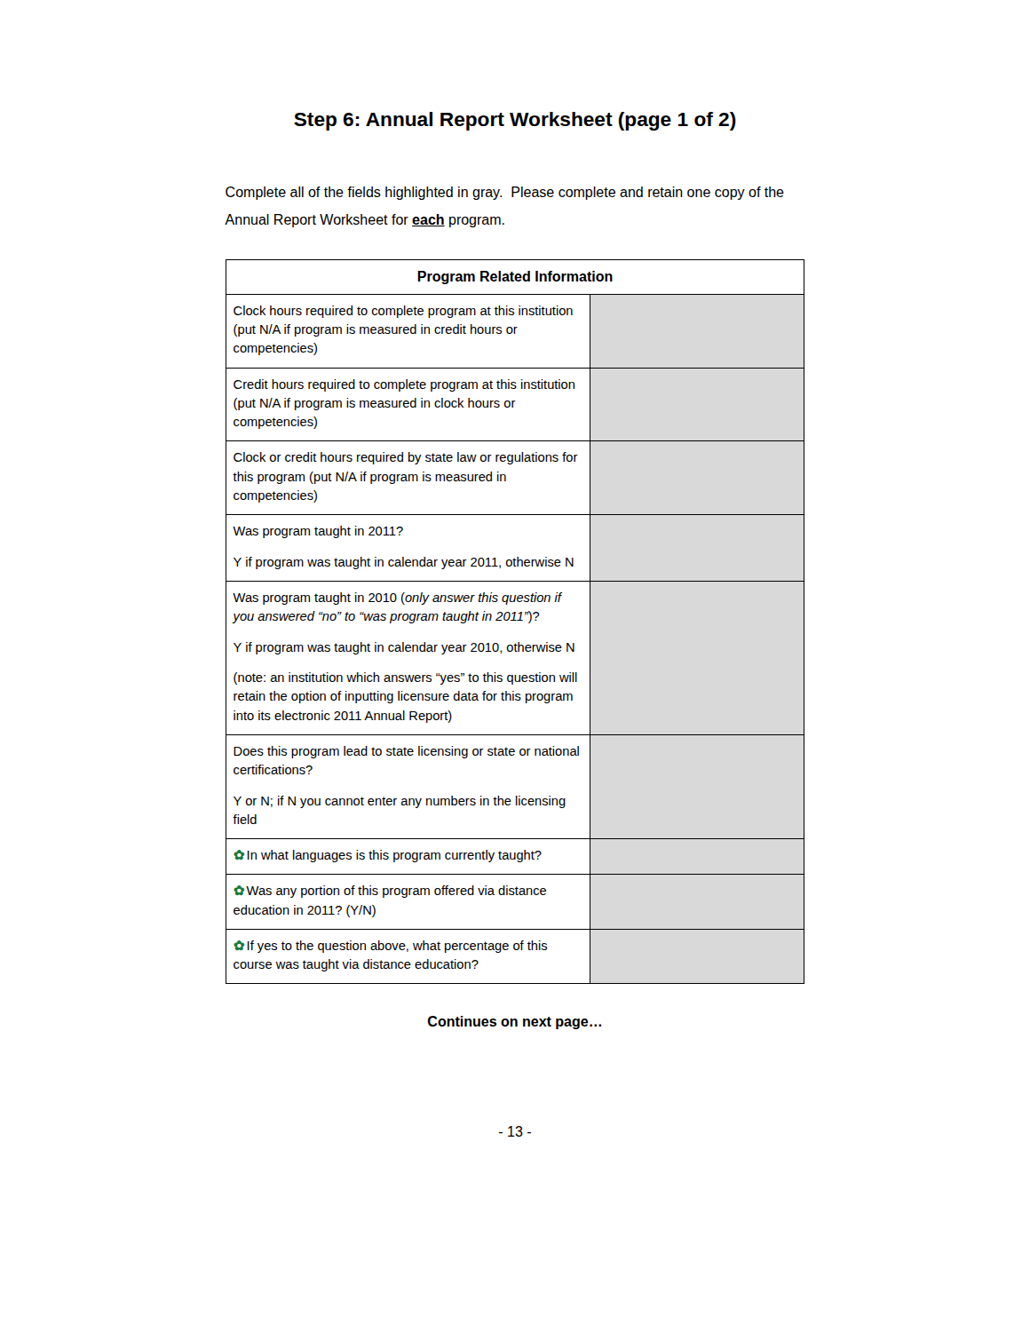Step 6: Annual Report Worksheet (page 1 of 2)
Complete all of the fields highlighted in gray. Please complete and retain one copy of the Annual Report Worksheet for each program.
| Program Related Information |
| --- |
| Clock hours required to complete program at this institution (put N/A if program is measured in credit hours or competencies) | |
| Credit hours required to complete program at this institution (put N/A if program is measured in clock hours or competencies) | |
| Clock or credit hours required by state law or regulations for this program (put N/A if program is measured in competencies) | |
| Was program taught in 2011? Y if program was taught in calendar year 2011, otherwise N | |
| Was program taught in 2010 ( only answer this question if you answered “no” to “was program taught in 2011” )? Y if program was taught in calendar year 2010, otherwise N (note: an institution which answers “yes” to this question will retain the option of inputting licensure data for this program into its electronic 2011 Annual Report) | |
| Does this program lead to state licensing or state or national certifications? Y or N; if N you cannot enter any numbers in the licensing field | |
| ✿ In what languages is this program currently taught? | |
| ✿ Was any portion of this program offered via distance education in 2011? (Y/N) | |
| ✿ If yes to the question above, what percentage of this course was taught via distance education? | |
Continues on next page…
- 13 -